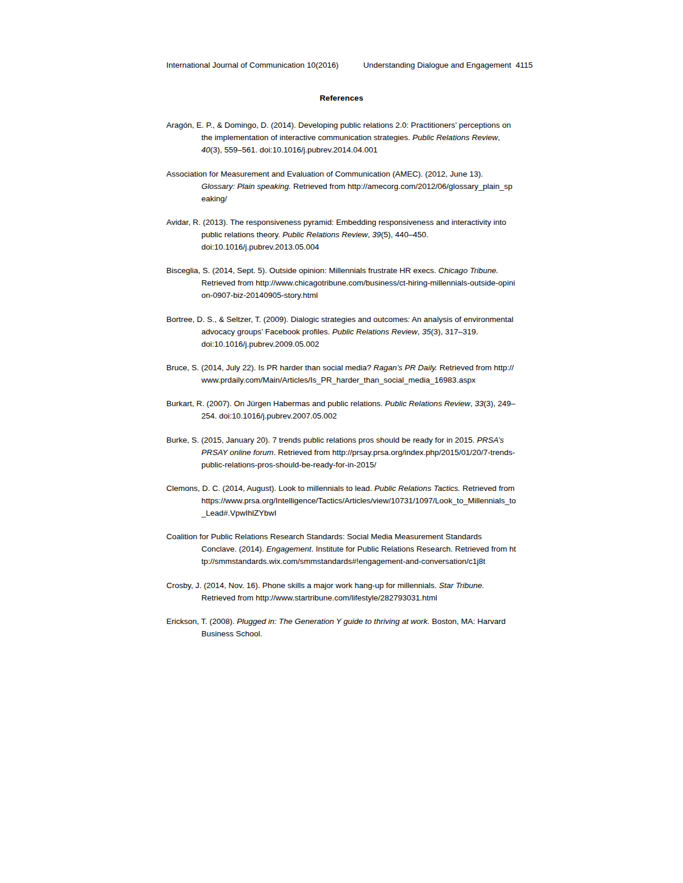International Journal of Communication 10(2016) Understanding Dialogue and Engagement 4115
References
Aragón, E. P., & Domingo, D. (2014). Developing public relations 2.0: Practitioners’ perceptions on the implementation of interactive communication strategies. Public Relations Review, 40(3), 559–561. doi:10.1016/j.pubrev.2014.04.001
Association for Measurement and Evaluation of Communication (AMEC). (2012, June 13). Glossary: Plain speaking. Retrieved from http://amecorg.com/2012/06/glossary_plain_speaking/
Avidar, R. (2013). The responsiveness pyramid: Embedding responsiveness and interactivity into public relations theory. Public Relations Review, 39(5), 440–450. doi:10.1016/j.pubrev.2013.05.004
Bisceglia, S. (2014, Sept. 5). Outside opinion: Millennials frustrate HR execs. Chicago Tribune. Retrieved from http://www.chicagotribune.com/business/ct-hiring-millennials-outside-opinion-0907-biz-20140905-story.html
Bortree, D. S., & Seltzer, T. (2009). Dialogic strategies and outcomes: An analysis of environmental advocacy groups’ Facebook profiles. Public Relations Review, 35(3), 317–319. doi:10.1016/j.pubrev.2009.05.002
Bruce, S. (2014, July 22). Is PR harder than social media? Ragan’s PR Daily. Retrieved from http://www.prdaily.com/Main/Articles/Is_PR_harder_than_social_media_16983.aspx
Burkart, R. (2007). On Jürgen Habermas and public relations. Public Relations Review, 33(3), 249–254. doi:10.1016/j.pubrev.2007.05.002
Burke, S. (2015, January 20). 7 trends public relations pros should be ready for in 2015. PRSA’s PRSAY online forum. Retrieved from http://prsay.prsa.org/index.php/2015/01/20/7-trends-public-relations-pros-should-be-ready-for-in-2015/
Clemons, D. C. (2014, August). Look to millennials to lead. Public Relations Tactics. Retrieved from https://www.prsa.org/Intelligence/Tactics/Articles/view/10731/1097/Look_to_Millennials_to_Lead#.VpwIhlZYbwI
Coalition for Public Relations Research Standards: Social Media Measurement Standards Conclave. (2014). Engagement. Institute for Public Relations Research. Retrieved from http://smmstandards.wix.com/smmstandards#!engagement-and-conversation/c1j8t
Crosby, J. (2014, Nov. 16). Phone skills a major work hang-up for millennials. Star Tribune. Retrieved from http://www.startribune.com/lifestyle/282793031.html
Erickson, T. (2008). Plugged in: The Generation Y guide to thriving at work. Boston, MA: Harvard Business School.